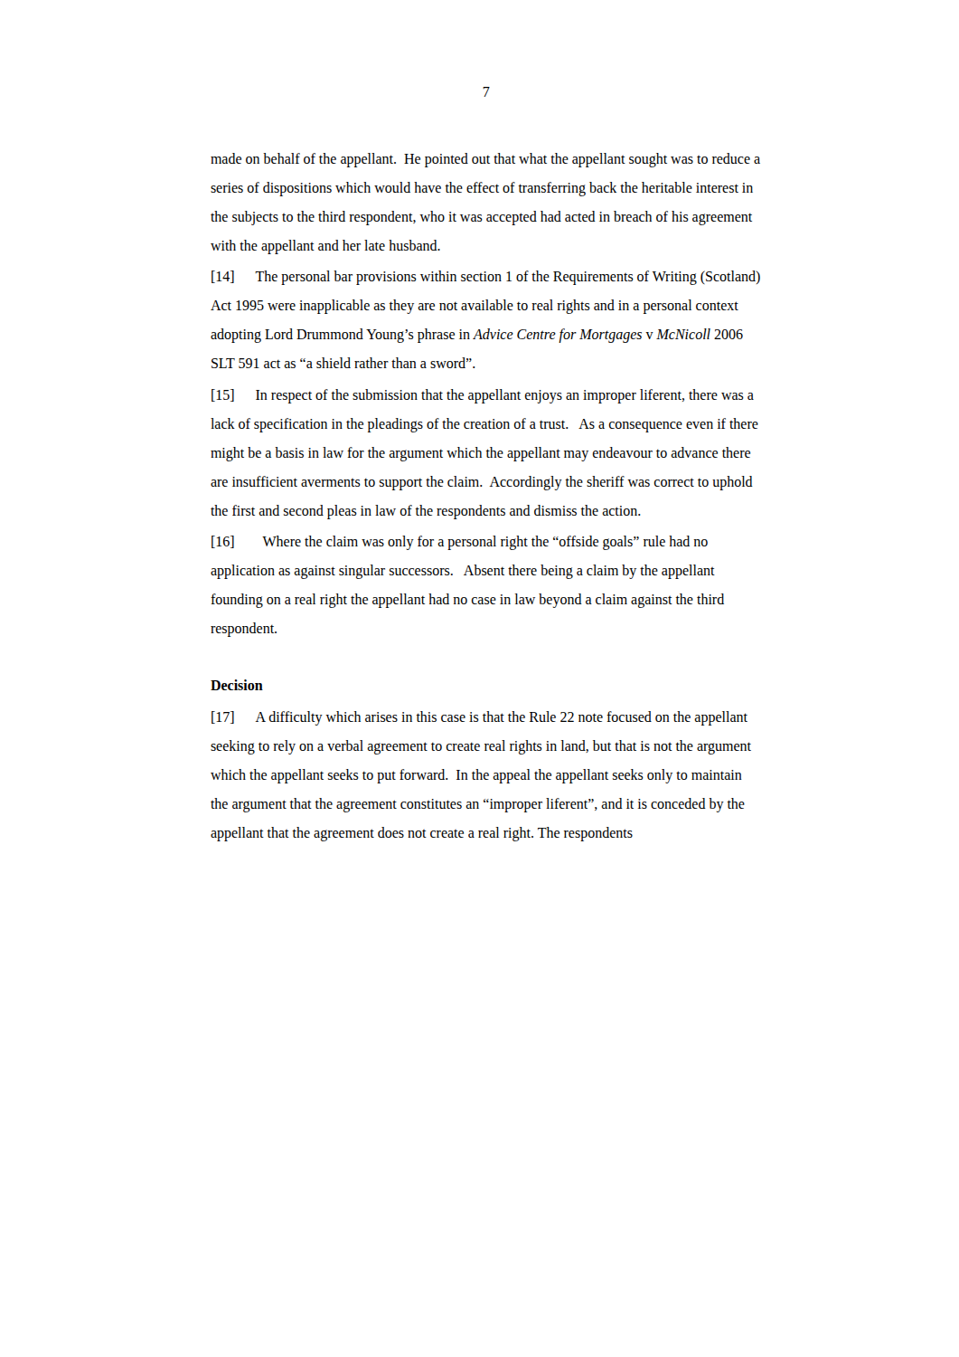7
made on behalf of the appellant. He pointed out that what the appellant sought was to reduce a series of dispositions which would have the effect of transferring back the heritable interest in the subjects to the third respondent, who it was accepted had acted in breach of his agreement with the appellant and her late husband.
[14] The personal bar provisions within section 1 of the Requirements of Writing (Scotland) Act 1995 were inapplicable as they are not available to real rights and in a personal context adopting Lord Drummond Young’s phrase in Advice Centre for Mortgages v McNicoll 2006 SLT 591 act as “a shield rather than a sword”.
[15] In respect of the submission that the appellant enjoys an improper liferent, there was a lack of specification in the pleadings of the creation of a trust. As a consequence even if there might be a basis in law for the argument which the appellant may endeavour to advance there are insufficient averments to support the claim. Accordingly the sheriff was correct to uphold the first and second pleas in law of the respondents and dismiss the action.
[16] Where the claim was only for a personal right the “offside goals” rule had no application as against singular successors. Absent there being a claim by the appellant founding on a real right the appellant had no case in law beyond a claim against the third respondent.
Decision
[17] A difficulty which arises in this case is that the Rule 22 note focused on the appellant seeking to rely on a verbal agreement to create real rights in land, but that is not the argument which the appellant seeks to put forward. In the appeal the appellant seeks only to maintain the argument that the agreement constitutes an “improper liferent”, and it is conceded by the appellant that the agreement does not create a real right. The respondents